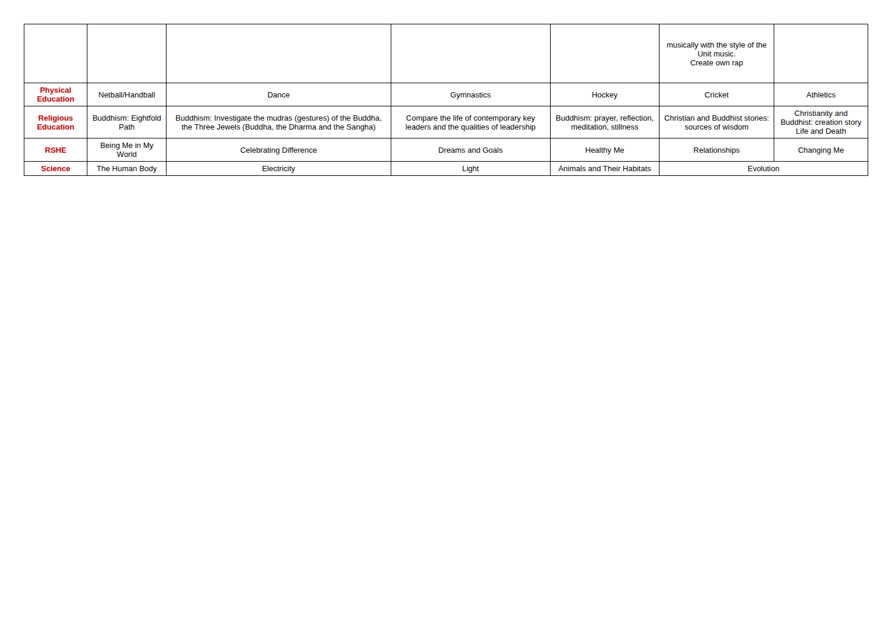| | | | | | musically with the style of the Unit music. Create own rap | |
| Physical Education | Netball/Handball | Dance | Gymnastics | Hockey | Cricket | Athletics |
| Religious Education | Buddhism: Eightfold Path | Buddhism: Investigate the mudras (gestures) of the Buddha, the Three Jewels (Buddha, the Dharma and the Sangha) | Compare the life of contemporary key leaders and the qualities of leadership | Buddhism: prayer, reflection, meditation, stillness | Christian and Buddhist stories: sources of wisdom | Christianity and Buddhist: creation story Life and Death |
| RSHE | Being Me in My World | Celebrating Difference | Dreams and Goals | Healthy Me | Relationships | Changing Me |
| Science | The Human Body | Electricity | Light | Animals and Their Habitats | Evolution |